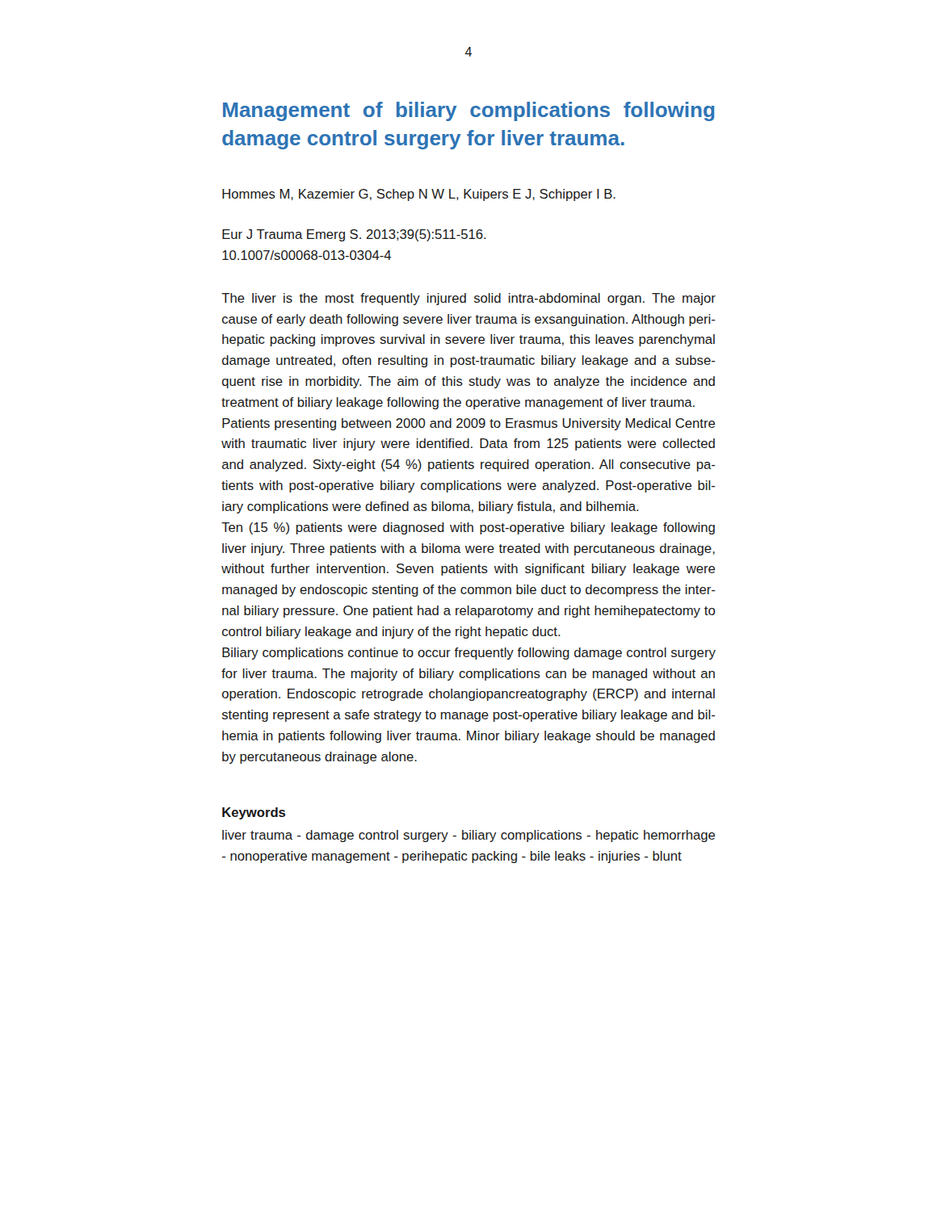4
Management of biliary complications following damage control surgery for liver trauma.
Hommes M, Kazemier G, Schep N W L, Kuipers E J, Schipper I B.
Eur J Trauma Emerg S. 2013;39(5):511-516. 10.1007/s00068-013-0304-4
The liver is the most frequently injured solid intra-abdominal organ. The major cause of early death following severe liver trauma is exsanguination. Although perihepatic packing improves survival in severe liver trauma, this leaves parenchymal damage untreated, often resulting in post-traumatic biliary leakage and a subsequent rise in morbidity. The aim of this study was to analyze the incidence and treatment of biliary leakage following the operative management of liver trauma.
Patients presenting between 2000 and 2009 to Erasmus University Medical Centre with traumatic liver injury were identified. Data from 125 patients were collected and analyzed. Sixty-eight (54 %) patients required operation. All consecutive patients with post-operative biliary complications were analyzed. Post-operative biliary complications were defined as biloma, biliary fistula, and bilhemia.
Ten (15 %) patients were diagnosed with post-operative biliary leakage following liver injury. Three patients with a biloma were treated with percutaneous drainage, without further intervention. Seven patients with significant biliary leakage were managed by endoscopic stenting of the common bile duct to decompress the internal biliary pressure. One patient had a relaparotomy and right hemihepatectomy to control biliary leakage and injury of the right hepatic duct.
Biliary complications continue to occur frequently following damage control surgery for liver trauma. The majority of biliary complications can be managed without an operation. Endoscopic retrograde cholangiopancreatography (ERCP) and internal stenting represent a safe strategy to manage post-operative biliary leakage and bilhemia in patients following liver trauma. Minor biliary leakage should be managed by percutaneous drainage alone.
Keywords
liver trauma - damage control surgery - biliary complications - hepatic hemorrhage - nonoperative management - perihepatic packing - bile leaks - injuries - blunt